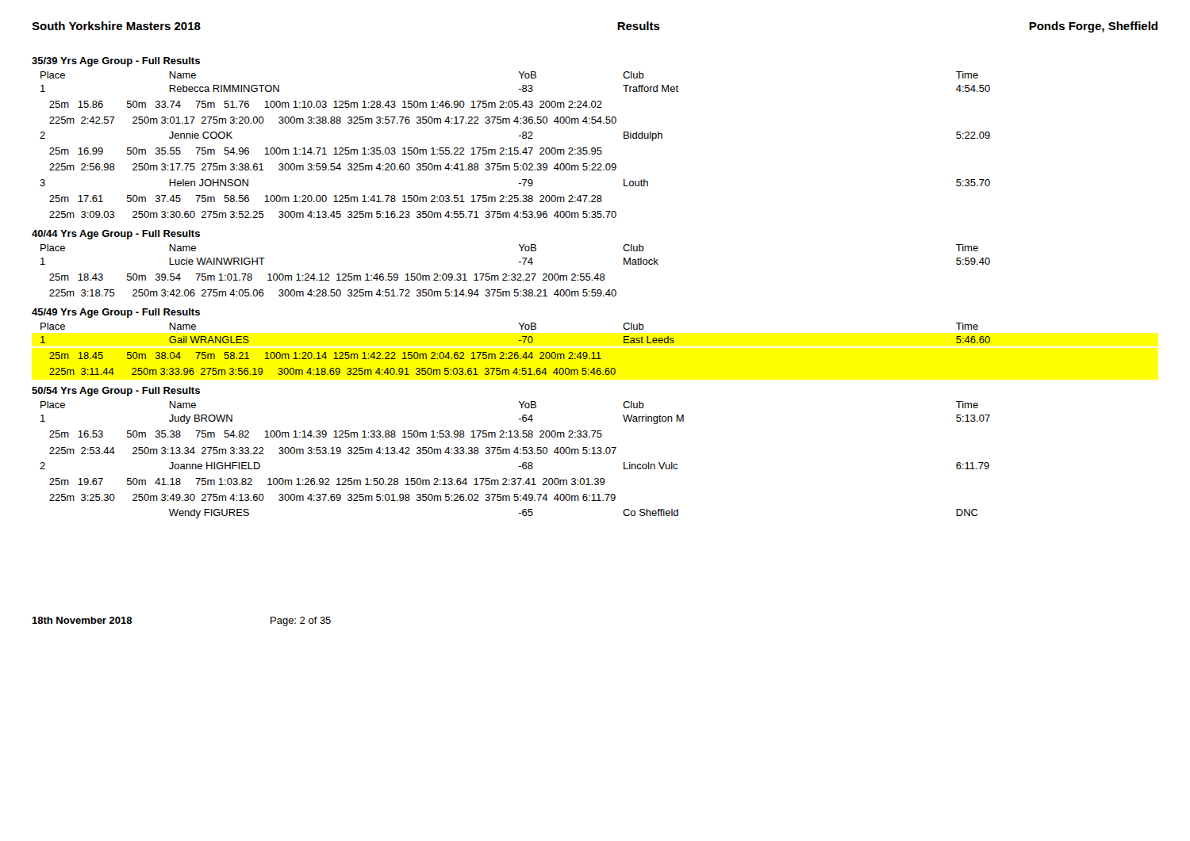South Yorkshire Masters 2018
Results
Ponds Forge, Sheffield
35/39 Yrs Age Group - Full Results
| Place | Name | YoB | Club | Time |
| 1 | Rebecca RIMMINGTON | -83 | Trafford Met | 4:54.50 |
25m 15.86 50m 33.74 75m 51.76 100m 1:10.03 125m 1:28.43 150m 1:46.90 175m 2:05.43 200m 2:24.02 225m 2:42.57 250m 3:01.17 275m 3:20.00 300m 3:38.88 325m 3:57.76 350m 4:17.22 375m 4:36.50 400m 4:54.50
| 2 | Jennie COOK | -82 | Biddulph | 5:22.09 |
25m 16.99 50m 35.55 75m 54.96 100m 1:14.71 125m 1:35.03 150m 1:55.22 175m 2:15.47 200m 2:35.95 225m 2:56.98 250m 3:17.75 275m 3:38.61 300m 3:59.54 325m 4:20.60 350m 4:41.88 375m 5:02.39 400m 5:22.09
| 3 | Helen JOHNSON | -79 | Louth | 5:35.70 |
25m 17.61 50m 37.45 75m 58.56 100m 1:20.00 125m 1:41.78 150m 2:03.51 175m 2:25.38 200m 2:47.28 225m 3:09.03 250m 3:30.60 275m 3:52.25 300m 4:13.45 325m 5:16.23 350m 4:55.71 375m 4:53.96 400m 5:35.70
40/44 Yrs Age Group - Full Results
| Place | Name | YoB | Club | Time |
| 1 | Lucie WAINWRIGHT | -74 | Matlock | 5:59.40 |
25m 18.43 50m 39.54 75m 1:01.78 100m 1:24.12 125m 1:46.59 150m 2:09.31 175m 2:32.27 200m 2:55.48 225m 3:18.75 250m 3:42.06 275m 4:05.06 300m 4:28.50 325m 4:51.72 350m 5:14.94 375m 5:38.21 400m 5:59.40
45/49 Yrs Age Group - Full Results
| Place | Name | YoB | Club | Time |
| 1 | Gail WRANGLES | -70 | East Leeds | 5:46.60 |
25m 18.45 50m 38.04 75m 58.21 100m 1:20.14 125m 1:42.22 150m 2:04.62 175m 2:26.44 200m 2:49.11 225m 3:11.44 250m 3:33.96 275m 3:56.19 300m 4:18.69 325m 4:40.91 350m 5:03.61 375m 4:51.64 400m 5:46.60
50/54 Yrs Age Group - Full Results
| Place | Name | YoB | Club | Time |
| 1 | Judy BROWN | -64 | Warrington M | 5:13.07 |
25m 16.53 50m 35.38 75m 54.82 100m 1:14.39 125m 1:33.88 150m 1:53.98 175m 2:13.58 200m 2:33.75 225m 2:53.44 250m 3:13.34 275m 3:33.22 300m 3:53.19 325m 4:13.42 350m 4:33.38 375m 4:53.50 400m 5:13.07
| 2 | Joanne HIGHFIELD | -68 | Lincoln Vulc | 6:11.79 |
25m 19.67 50m 41.18 75m 1:03.82 100m 1:26.92 125m 1:50.28 150m 2:13.64 175m 2:37.41 200m 3:01.39 225m 3:25.30 250m 3:49.30 275m 4:13.60 300m 4:37.69 325m 5:01.98 350m 5:26.02 375m 5:49.74 400m 6:11.79
| | Wendy FIGURES | -65 | Co Sheffield | DNC |
18th November 2018
Page: 2 of 35